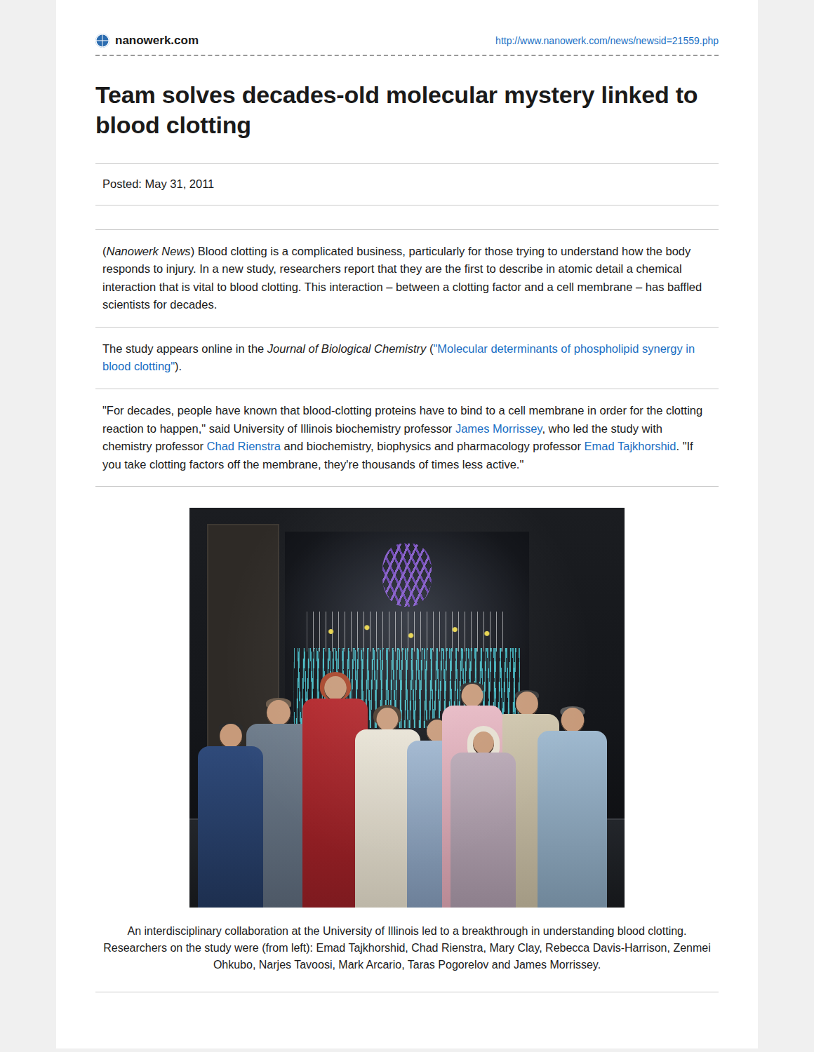nanowerk.com
http://www.nanowerk.com/news/newsid=21559.php
Team solves decades-old molecular mystery linked to blood clotting
Posted: May 31, 2011
(Nanowerk News) Blood clotting is a complicated business, particularly for those trying to understand how the body responds to injury. In a new study, researchers report that they are the first to describe in atomic detail a chemical interaction that is vital to blood clotting. This interaction – between a clotting factor and a cell membrane – has baffled scientists for decades.
The study appears online in the Journal of Biological Chemistry ("Molecular determinants of phospholipid synergy in blood clotting").
"For decades, people have known that blood-clotting proteins have to bind to a cell membrane in order for the clotting reaction to happen," said University of Illinois biochemistry professor James Morrissey, who led the study with chemistry professor Chad Rienstra and biochemistry, biophysics and pharmacology professor Emad Tajkhorshid. "If you take clotting factors off the membrane, they're thousands of times less active."
An interdisciplinary collaboration at the University of Illinois led to a breakthrough in understanding blood clotting. Researchers on the study were (from left): Emad Tajkhorshid, Chad Rienstra, Mary Clay, Rebecca Davis-Harrison, Zenmei Ohkubo, Narjes Tavoosi, Mark Arcario, Taras Pogorelov and James Morrissey.